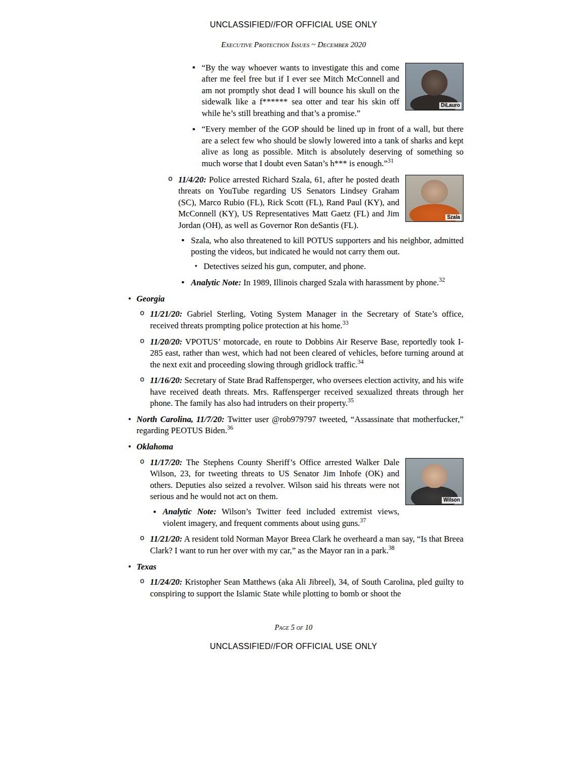UNCLASSIFIED//FOR OFFICIAL USE ONLY
Executive Protection Issues ~ December 2020
DiLauro
“By the way whoever wants to investigate this and come after me feel free but if I ever see Mitch McConnell and am not promptly shot dead I will bounce his skull on the sidewalk like a f****** sea otter and tear his skin off while he’s still breathing and that’s a promise.”
“Every member of the GOP should be lined up in front of a wall, but there are a select few who should be slowly lowered into a tank of sharks and kept alive as long as possible. Mitch is absolutely deserving of something so much worse that I doubt even Satan’s h*** is enough.”31
Szala
11/4/20: Police arrested Richard Szala, 61, after he posted death threats on YouTube regarding US Senators Lindsey Graham (SC), Marco Rubio (FL), Rick Scott (FL), Rand Paul (KY), and McConnell (KY), US Representatives Matt Gaetz (FL) and Jim Jordan (OH), as well as Governor Ron deSantis (FL).
Szala, who also threatened to kill POTUS supporters and his neighbor, admitted posting the videos, but indicated he would not carry them out.
Detectives seized his gun, computer, and phone.
Analytic Note: In 1989, Illinois charged Szala with harassment by phone.32
Georgia
11/21/20: Gabriel Sterling, Voting System Manager in the Secretary of State’s office, received threats prompting police protection at his home.33
11/20/20: VPOTUS’ motorcade, en route to Dobbins Air Reserve Base, reportedly took I-285 east, rather than west, which had not been cleared of vehicles, before turning around at the next exit and proceeding slowing through gridlock traffic.34
11/16/20: Secretary of State Brad Raffensperger, who oversees election activity, and his wife have received death threats. Mrs. Raffensperger received sexualized threats through her phone. The family has also had intruders on their property.35
North Carolina, 11/7/20: Twitter user @rob979797 tweeted, “Assassinate that motherfucker,” regarding PEOTUS Biden.36
Oklahoma
Wilson
11/17/20: The Stephens County Sheriff’s Office arrested Walker Dale Wilson, 23, for tweeting threats to US Senator Jim Inhofe (OK) and others. Deputies also seized a revolver. Wilson said his threats were not serious and he would not act on them.
Analytic Note: Wilson’s Twitter feed included extremist views, violent imagery, and frequent comments about using guns.37
11/21/20: A resident told Norman Mayor Breea Clark he overheard a man say, “Is that Breea Clark? I want to run her over with my car,” as the Mayor ran in a park.38
Texas
11/24/20: Kristopher Sean Matthews (aka Ali Jibreel), 34, of South Carolina, pled guilty to conspiring to support the Islamic State while plotting to bomb or shoot the
Page 5 of 10
UNCLASSIFIED//FOR OFFICIAL USE ONLY